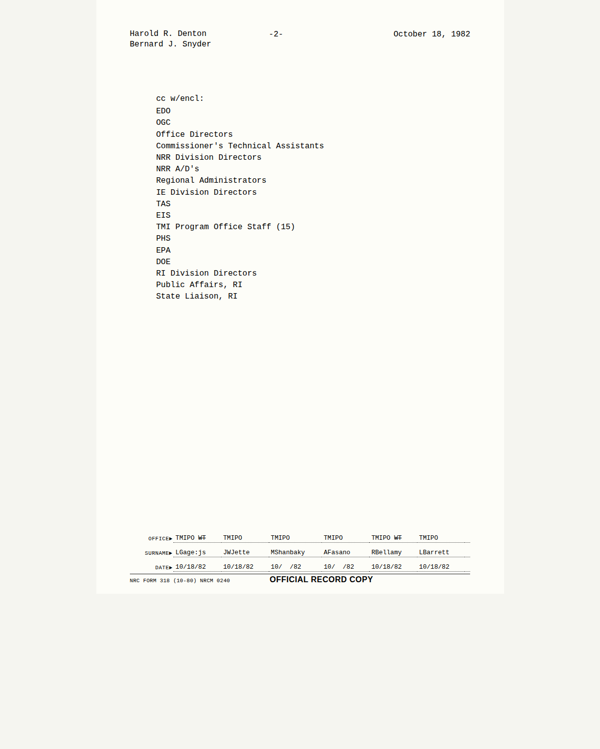Harold R. Denton
Bernard J. Snyder
-2-
October 18, 1982
cc w/encl:
EDO
OGC
Office Directors
Commissioner's Technical Assistants
NRR Division Directors
NRR A/D's
Regional Administrators
IE Division Directors
TAS
EIS
TMI Program Office Staff (15)
PHS
EPA
DOE
RI Division Directors
Public Affairs, RI
State Liaison, RI
| OFFICE► | TMIPO WT | TMIPO | TMIPO | TMIPO | TMIPO WT | TMIPO | |
| SURNAME► | LGage:js | JWJette | MShanbaky | AFasano | RBellamy | LBarrett | |
| DATE► | 10/18/82 | 10/18/82 | 10/ /82 | 10/ /82 | 10/18/82 | 10/18/82 | |
NRC FORM 318 (10-80) NRCM 0240 OFFICIAL RECORD COPY